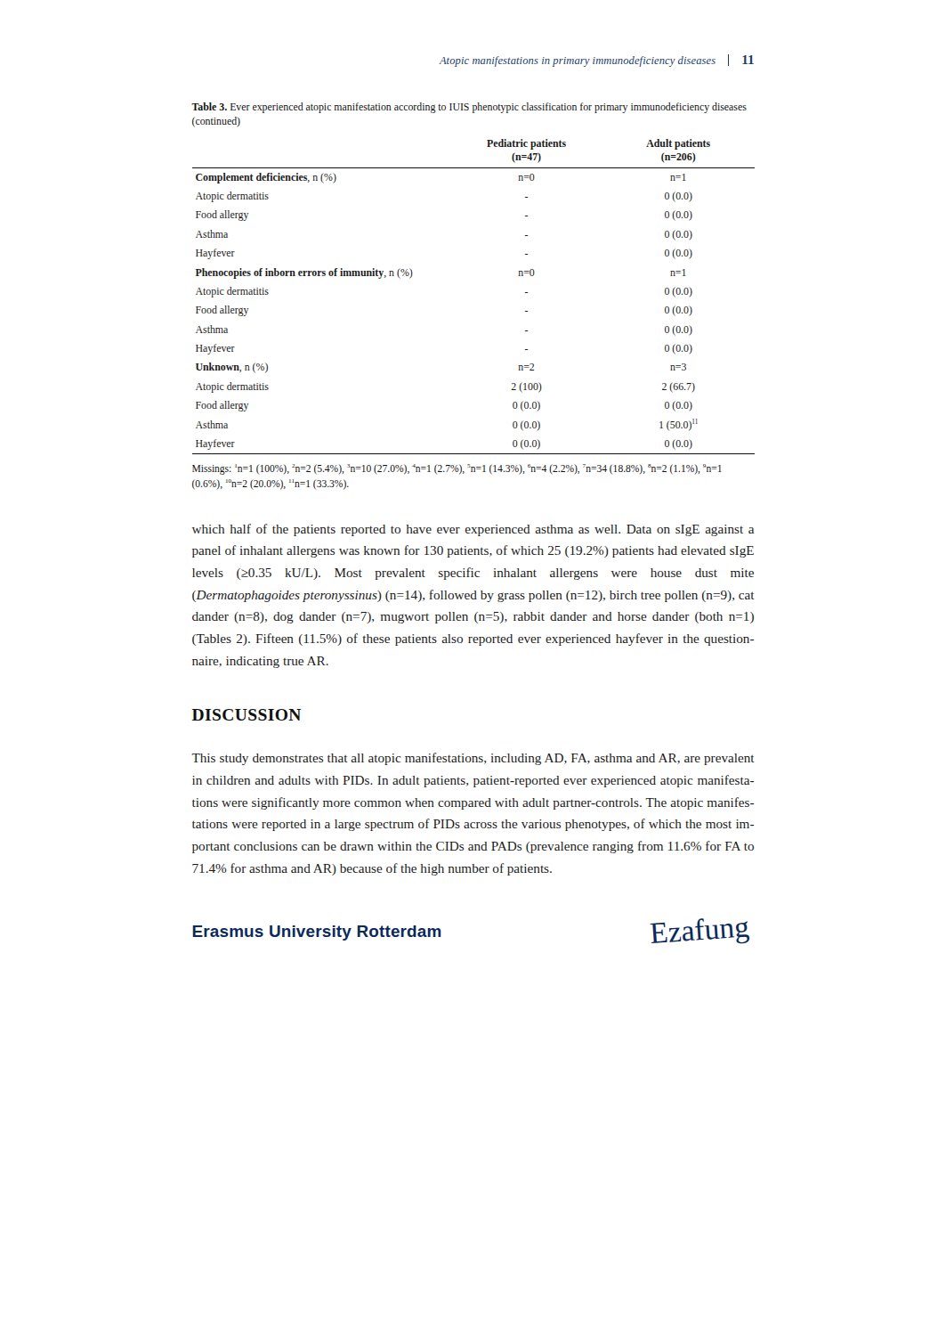Atopic manifestations in primary immunodeficiency diseases 11
Table 3. Ever experienced atopic manifestation according to IUIS phenotypic classification for primary immunodeficiency diseases (continued)
| | Pediatric patients (n=47) | Adult patients (n=206) |
| --- | --- | --- |
| Complement deficiencies , n (%) | n=0 | n=1 |
| Atopic dermatitis | - | 0 (0.0) |
| Food allergy | - | 0 (0.0) |
| Asthma | - | 0 (0.0) |
| Hayfever | - | 0 (0.0) |
| Phenocopies of inborn errors of immunity , n (%) | n=0 | n=1 |
| Atopic dermatitis | - | 0 (0.0) |
| Food allergy | - | 0 (0.0) |
| Asthma | - | 0 (0.0) |
| Hayfever | - | 0 (0.0) |
| Unknown , n (%) | n=2 | n=3 |
| Atopic dermatitis | 2 (100) | 2 (66.7) |
| Food allergy | 0 (0.0) | 0 (0.0) |
| Asthma | 0 (0.0) | 1 (50.0) 11 |
| Hayfever | 0 (0.0) | 0 (0.0) |
Missings: 1n=1 (100%), 2n=2 (5.4%), 3n=10 (27.0%), 4n=1 (2.7%), 5n=1 (14.3%), 6n=4 (2.2%), 7n=34 (18.8%), 8n=2 (1.1%), 9n=1 (0.6%), 10n=2 (20.0%), 11n=1 (33.3%).
which half of the patients reported to have ever experienced asthma as well. Data on sIgE against a panel of inhalant allergens was known for 130 patients, of which 25 (19.2%) patients had elevated sIgE levels (≥0.35 kU/L). Most prevalent specific inhalant allergens were house dust mite (Dermatophagoides pteronyssinus) (n=14), followed by grass pollen (n=12), birch tree pollen (n=9), cat dander (n=8), dog dander (n=7), mugwort pollen (n=5), rabbit dander and horse dander (both n=1) (Tables 2). Fifteen (11.5%) of these patients also reported ever experienced hayfever in the questionnaire, indicating true AR.
DISCUSSION
This study demonstrates that all atopic manifestations, including AD, FA, asthma and AR, are prevalent in children and adults with PIDs. In adult patients, patient-reported ever experienced atopic manifestations were significantly more common when compared with adult partner-controls. The atopic manifestations were reported in a large spectrum of PIDs across the various phenotypes, of which the most important conclusions can be drawn within the CIDs and PADs (prevalence ranging from 11.6% for FA to 71.4% for asthma and AR) because of the high number of patients.
Erasmus University Rotterdam
Ezafung